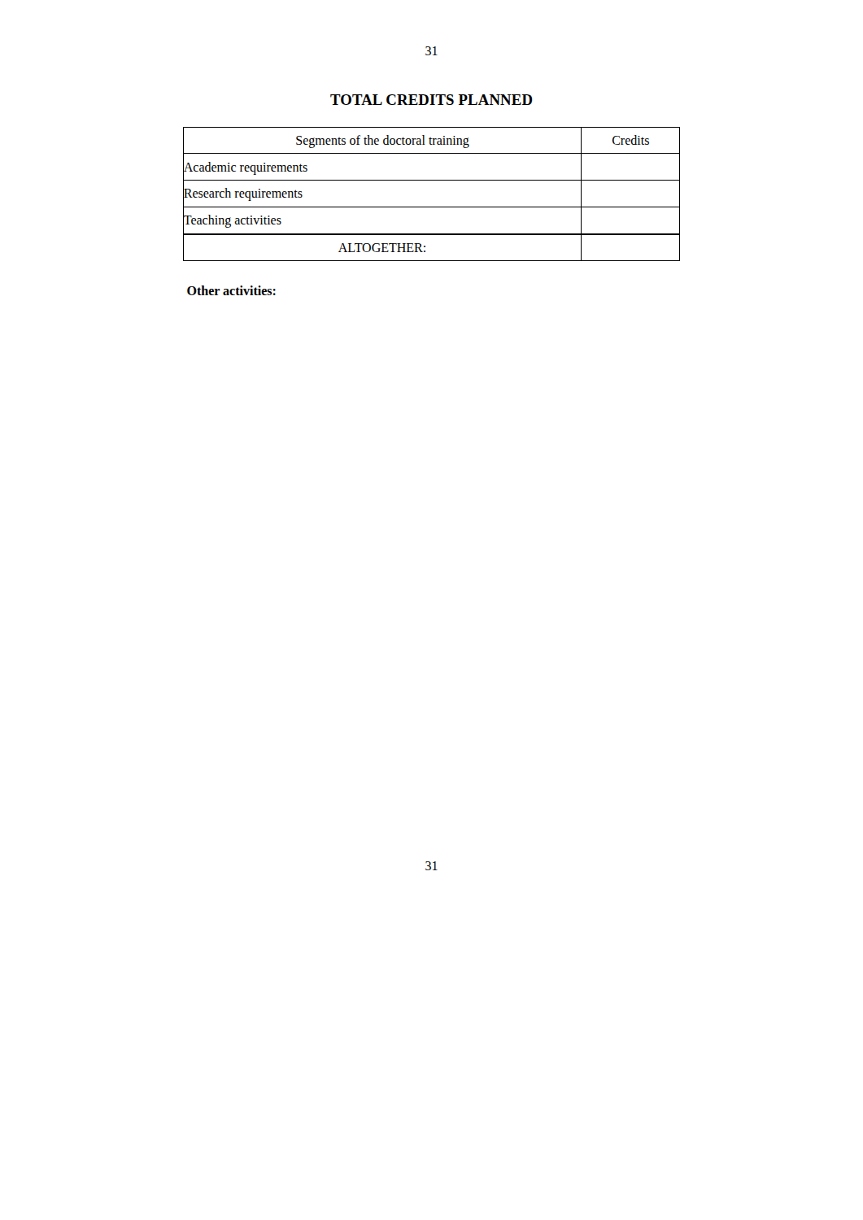31
TOTAL CREDITS PLANNED
| Segments of the doctoral training | Credits |
| Academic requirements | |
| Research requirements | |
| Teaching activities | |
| ALTOGETHER: | |
Other activities:
31